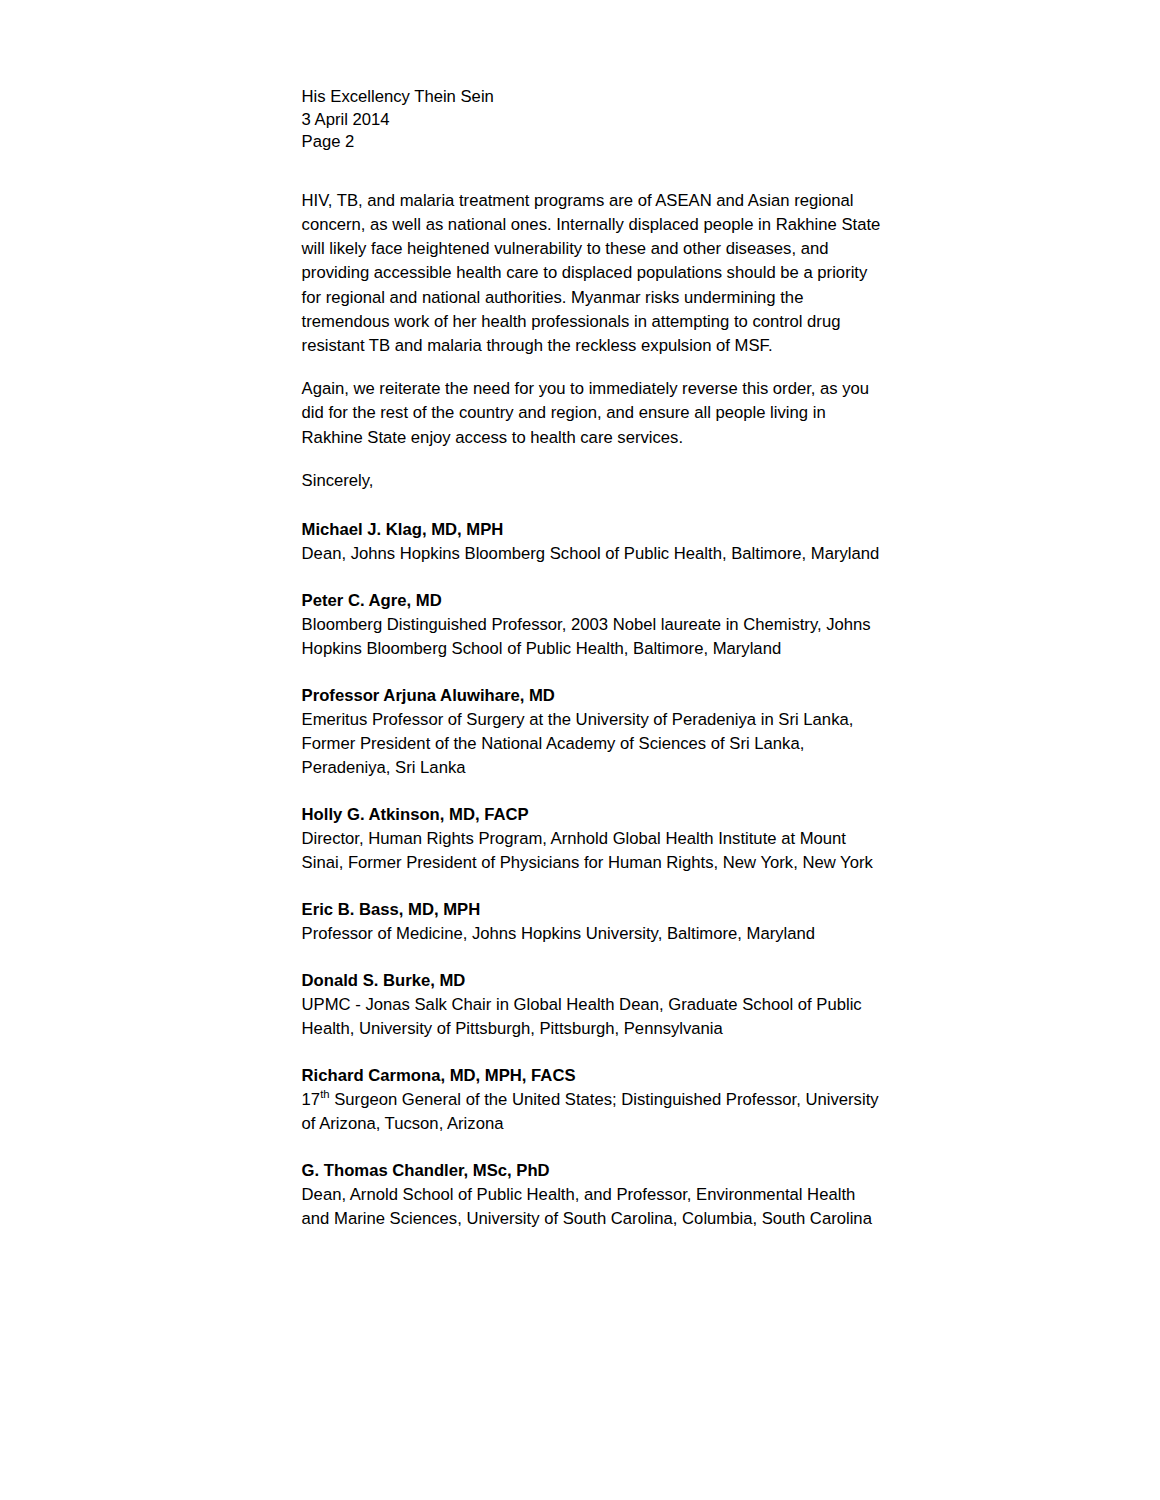His Excellency Thein Sein
3 April 2014
Page 2
HIV, TB, and malaria treatment programs are of ASEAN and Asian regional concern, as well as national ones. Internally displaced people in Rakhine State will likely face heightened vulnerability to these and other diseases, and providing accessible health care to displaced populations should be a priority for regional and national authorities. Myanmar risks undermining the tremendous work of her health professionals in attempting to control drug resistant TB and malaria through the reckless expulsion of MSF.
Again, we reiterate the need for you to immediately reverse this order, as you did for the rest of the country and region, and ensure all people living in Rakhine State enjoy access to health care services.
Sincerely,
Michael J. Klag, MD, MPH Dean, Johns Hopkins Bloomberg School of Public Health, Baltimore, Maryland
Peter C. Agre, MD Bloomberg Distinguished Professor, 2003 Nobel laureate in Chemistry, Johns Hopkins Bloomberg School of Public Health, Baltimore, Maryland
Professor Arjuna Aluwihare, MD Emeritus Professor of Surgery at the University of Peradeniya in Sri Lanka, Former President of the National Academy of Sciences of Sri Lanka, Peradeniya, Sri Lanka
Holly G. Atkinson, MD, FACP Director, Human Rights Program, Arnhold Global Health Institute at Mount Sinai, Former President of Physicians for Human Rights, New York, New York
Eric B. Bass, MD, MPH Professor of Medicine, Johns Hopkins University, Baltimore, Maryland
Donald S. Burke, MD UPMC - Jonas Salk Chair in Global Health Dean, Graduate School of Public Health, University of Pittsburgh, Pittsburgh, Pennsylvania
Richard Carmona, MD, MPH, FACS 17th Surgeon General of the United States; Distinguished Professor, University of Arizona, Tucson, Arizona
G. Thomas Chandler, MSc, PhD Dean, Arnold School of Public Health, and Professor, Environmental Health and Marine Sciences, University of South Carolina, Columbia, South Carolina